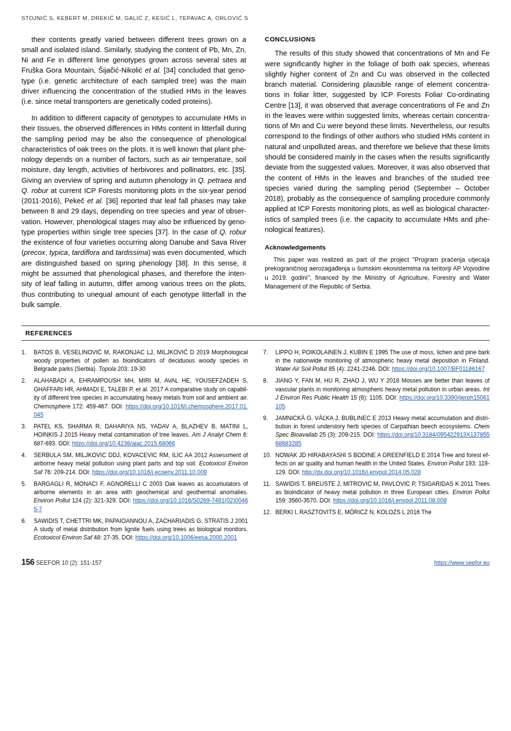Stojnić S, Kebert M, Drekić M, Galić Z, Kesić L, Tepavac A, Orlović S
their contents greatly varied between different trees grown on a small and isolated island. Similarly, studying the content of Pb, Mn, Zn, Ni and Fe in different lime genotypes grown across several sites at Fruška Gora Mountain, Šijačić-Nikolić et al. [34] concluded that genotype (i.e. genetic architecture of each sampled tree) was the main driver influencing the concentration of the studied HMs in the leaves (i.e. since metal transporters are genetically coded proteins).
In addition to different capacity of genotypes to accumulate HMs in their tissues, the observed differences in HMs content in litterfall during the sampling period may be also the consequence of phenological characteristics of oak trees on the plots. It is well known that plant phenology depends on a number of factors, such as air temperature, soil moisture, day length, activities of herbivores and pollinators, etc. [35]. Giving an overview of spring and autumn phenology in Q. petraea and Q. robur at current ICP Forests monitoring plots in the six-year period (2011-2016), Pekeč et al. [36] reported that leaf fall phases may take between 8 and 29 days, depending on tree species and year of observation. However, phenological stages may also be influenced by genotype properties within single tree species [37]. In the case of Q. robur the existence of four varieties occurring along Danube and Sava River (precox, typica, tardiflora and tardissima) was even documented, which are distinguished based on spring phenology [38]. In this sense, it might be assumed that phenological phases, and therefore the intensity of leaf falling in autumn, differ among various trees on the plots, thus contributing to unequal amount of each genotype litterfall in the bulk sample.
Conclusions
The results of this study showed that concentrations of Mn and Fe were significantly higher in the foliage of both oak species, whereas slightly higher content of Zn and Cu was observed in the collected branch material. Considering plausible range of element concentrations in foliar litter, suggested by ICP Forests Foliar Co-ordinating Centre [13], it was observed that average concentrations of Fe and Zn in the leaves were within suggested limits, whereas certain concentrations of Mn and Cu were beyond these limits. Nevertheless, our results correspond to the findings of other authors who studied HMs content in natural and unpolluted areas, and therefore we believe that these limits should be considered mainly in the cases when the results significantly deviate from the suggested values. Moreover, it was also observed that the content of HMs in the leaves and branches of the studied tree species varied during the sampling period (September – October 2018), probably as the consequence of sampling procedure commonly applied at ICP Forests monitoring plots, as well as biological characteristics of sampled trees (i.e. the capacity to accumulate HMs and phenological features).
Acknowledgements
This paper was realized as part of the project "Program praćenja utjecaja prekograničnog aerozagađenja u šumskim ekosistemima na teritoriji AP Vojvodine u 2019. godini", financed by the Ministry of Agriculture, Forestry and Water Management of the Republic of Serbia.
References
BATOS B, VESELINOVIĆ M, RAKONJAC LJ, MILJKOVIĆ D 2019 Morphological woody properties of pollen as bioindicators of deciduous woody species in Belgrade parks (Serbia). Topola 203: 19-30
ALAHABADI A, EHRAMPOUSH MH, MIRI M, AVAL HE, YOUSEFZADEH S, GHAFFARI HR, AHMADI E, TALEBI P, et al. 2017 A comparative study on capability of different tree species in accumulating heavy metals from soil and ambient air. Chemosphere 172: 459-467. DOI: https://doi.org/10.1016/j.chemosphere.2017.01.045
PATEL KS, SHARMA R, DAHARIYA NS, YADAV A, BLAZHEV B, MATINI L, HOINKIS J 2015 Heavy metal contamination of tree leaves. Am J Analyt Chem 6: 687-693. DOI: https://doi.org/10.4236/ajac.2015.68066
SERBULA SM, MILJKOVIC DDJ, KOVACEVIC RM, ILIC AA 2012 Assessment of airborne heavy metal pollution using plant parts and top soil. Ecotoxicol Environ Saf 76: 209-214. DOI: https://doi.org/10.1016/j.ecoenv.2011.10.009
BARGAGLI R, MONACI F, AGNORELLI C 2003 Oak leaves as accumulators of airborne elements in an area with geochemical and geothermal anomalies. Environ Pollut 124 (2): 321-329. DOI: https://doi.org/10.1016/S0269-7491(02)00465-7
SAWIDIS T, CHETTRI MK, PAPAIOANNOU A, ZACHARIADIS G, STRATIS J 2001 A study of metal distribution from lignite fuels using trees as biological monitors. Ecotoxicol Environ Saf 48: 27-35. DOI: https://doi.org/10.1006/eesa.2000.2001
LIPPO H, POIKOLAINEN J, KUBIN E 1995 The use of moss, lichen and pine bark in the nationwide monitoring of atmospheric heavy metal deposition in Finland. Water Air Soil Pollut 85 (4): 2241-2246. DOI: https://doi.org/10.1007/BF01186167
JIANG Y, FAN M, HU R, ZHAO J, WU Y 2018 Mosses are better than leaves of vascular plants in monitoring atmospheric heavy metal pollution in urban areas. Int J Environ Res Public Health 15 (6): 1105. DOI: https://doi.org/10.3390/ijerph15061105
JAMNICKÁ G, VÁĽKA J, BUBLINEC E 2013 Heavy metal accumulation and distribution in forest understory herb species of Carpathian beech ecosystems. Chem Spec Bioavailab 25 (3): 209-215. DOI: https://doi.org/10.3184/095422913X13785568683285
NOWAK JD HIRABAYASHI S BODINE A GREENFIELD E 2014 Tree and forest effects on air quality and human health in the United States. Environ Pollut 193: 119-129. DOI: http://dx.doi.org/10.1016/j.envpol.2014.05.028
SAWIDIS T, BREUSTE J, MITROVIC M, PAVLOVIC P, TSIGARIDAS K 2011 Trees as bioindicator of heavy metal pollution in three European cities. Environ Pollut 159: 3560-3570. DOI: https://doi.org/10.1016/j.envpol.2011.08.008
BERKI I, RASZTOVITS E, MÓRICZ N, KOLOZS L 2016 The
156 SEEFOR 10 (2): 151-157
https://www.seefor.eu